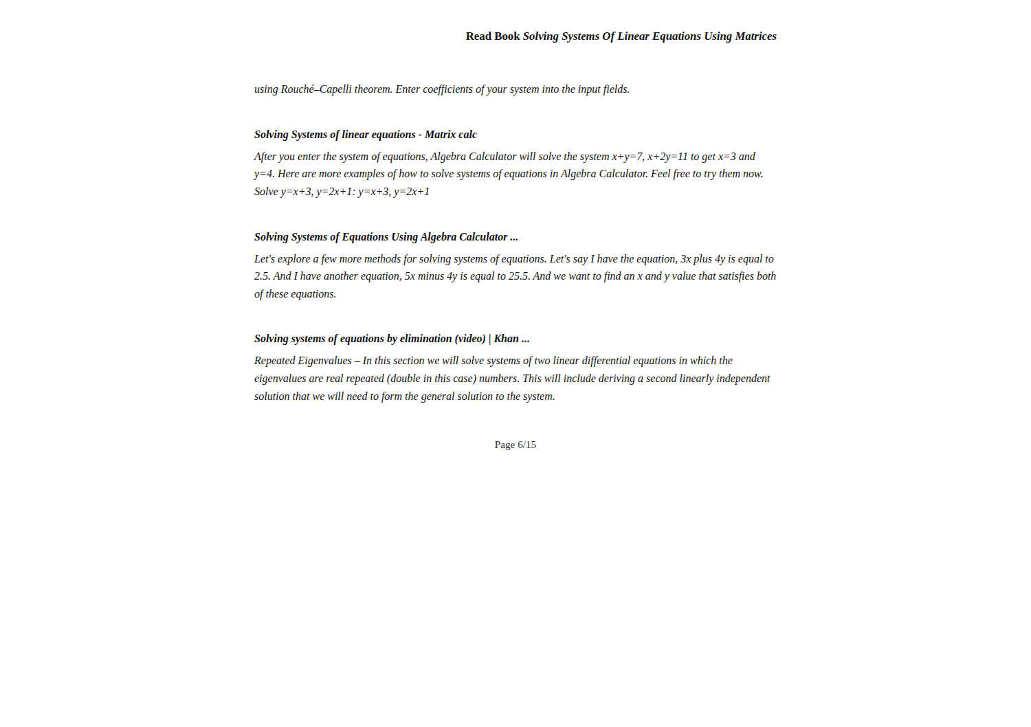Read Book Solving Systems Of Linear Equations Using Matrices
using Rouché–Capelli theorem. Enter coefficients of your system into the input fields.
Solving Systems of linear equations - Matrix calc
After you enter the system of equations, Algebra Calculator will solve the system x+y=7, x+2y=11 to get x=3 and y=4. Here are more examples of how to solve systems of equations in Algebra Calculator. Feel free to try them now. Solve y=x+3, y=2x+1: y=x+3, y=2x+1
Solving Systems of Equations Using Algebra Calculator ...
Let's explore a few more methods for solving systems of equations. Let's say I have the equation, 3x plus 4y is equal to 2.5. And I have another equation, 5x minus 4y is equal to 25.5. And we want to find an x and y value that satisfies both of these equations.
Solving systems of equations by elimination (video) | Khan ...
Repeated Eigenvalues – In this section we will solve systems of two linear differential equations in which the eigenvalues are real repeated (double in this case) numbers. This will include deriving a second linearly independent solution that we will need to form the general solution to the system.
Page 6/15